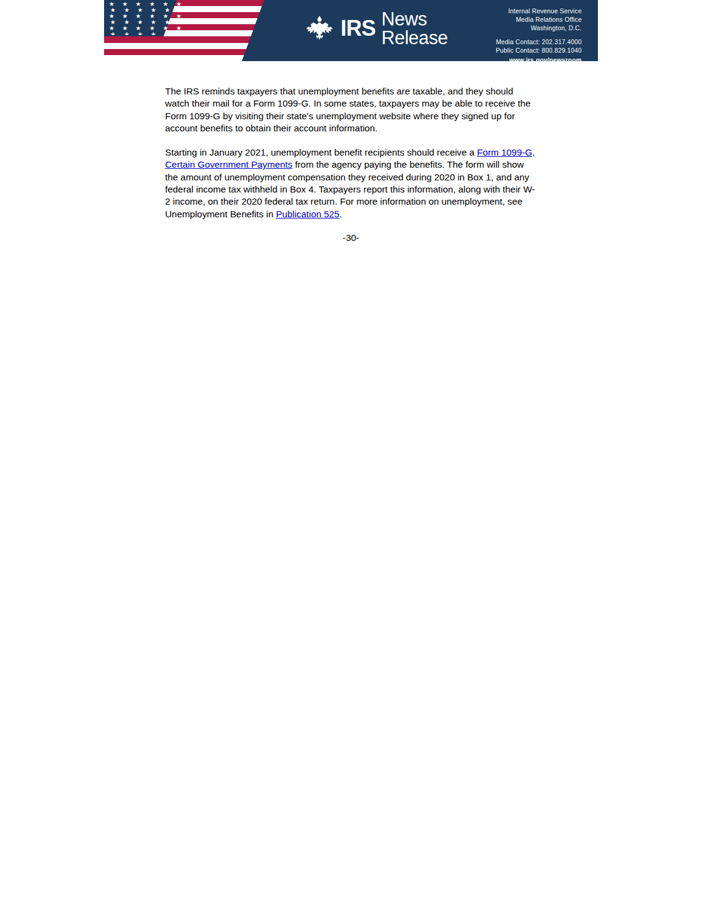★ ★ ★ ★ ★ ★
★ ★ ★ ★ ★
★ ★ ★ ★ ★ ★
★ ★ ★ ★ ★
★ ★ ★ ★ ★ ★
★ ★ ★ ★ ★
IRS
News
Release
Internal Revenue Service
Media Relations Office
Washington, D.C.
Media Contact: 202.317.4000
Public Contact: 800.829.1040
www.irs.gov/newsroom
The IRS reminds taxpayers that unemployment benefits are taxable, and they should watch their mail for a Form 1099-G. In some states, taxpayers may be able to receive the Form 1099-G by visiting their state's unemployment website where they signed up for account benefits to obtain their account information.
Starting in January 2021, unemployment benefit recipients should receive a Form 1099-G, Certain Government Payments from the agency paying the benefits. The form will show the amount of unemployment compensation they received during 2020 in Box 1, and any federal income tax withheld in Box 4. Taxpayers report this information, along with their W-2 income, on their 2020 federal tax return. For more information on unemployment, see Unemployment Benefits in Publication 525.
-30-